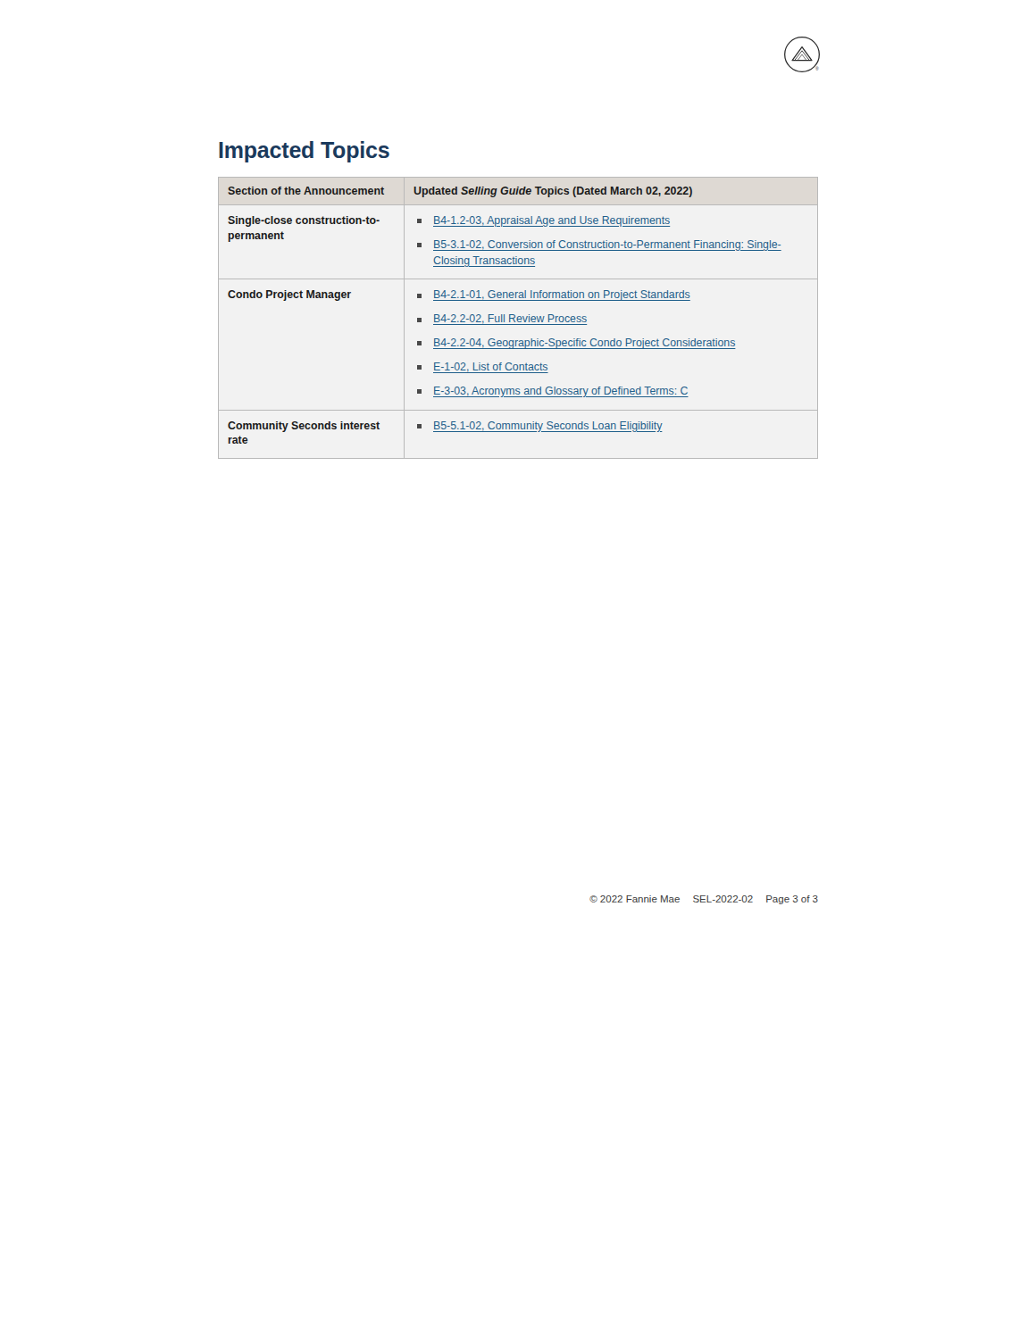®
Impacted Topics
| Section of the Announcement | Updated Selling Guide Topics (Dated March 02, 2022) |
| --- | --- |
| Single-close construction-to-permanent | B4-1.2-03, Appraisal Age and Use Requirements B5-3.1-02, Conversion of Construction-to-Permanent Financing: Single-Closing Transactions |
| Condo Project Manager | B4-2.1-01, General Information on Project Standards B4-2.2-02, Full Review Process B4-2.2-04, Geographic-Specific Condo Project Considerations E-1-02, List of Contacts E-3-03, Acronyms and Glossary of Defined Terms: C |
| Community Seconds interest rate | B5-5.1-02, Community Seconds Loan Eligibility |
© 2022 Fannie Mae SEL-2022-02 Page 3 of 3